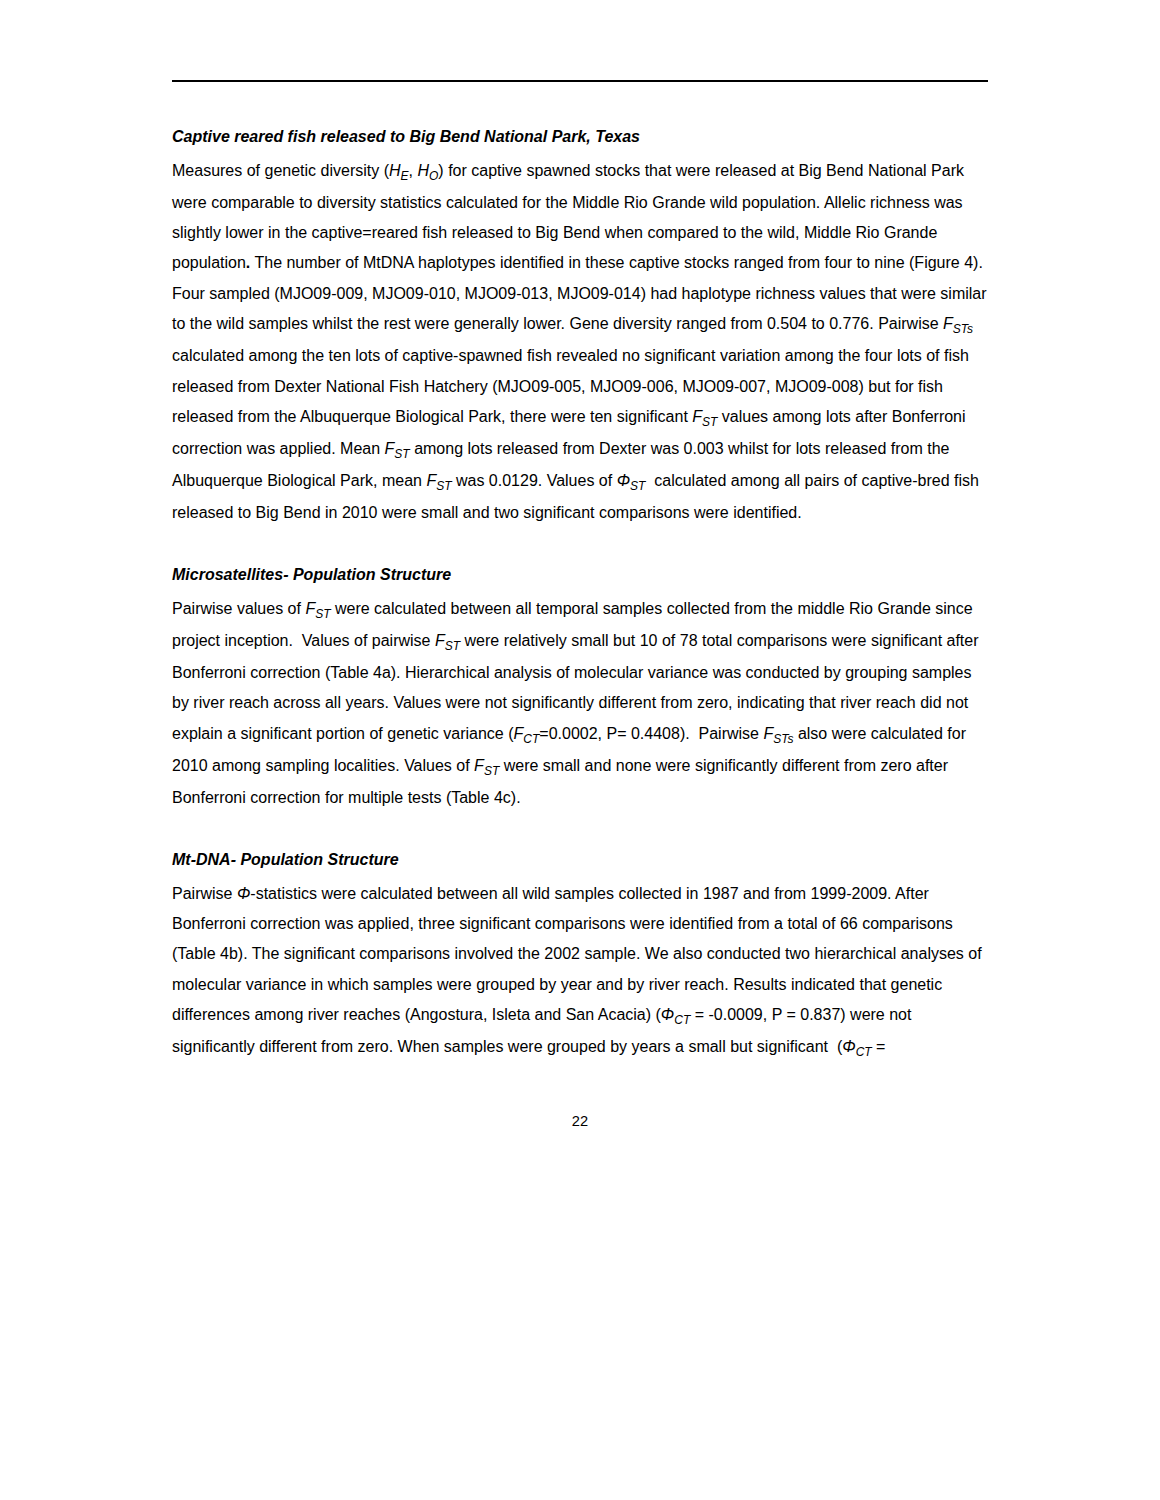Captive reared fish released to Big Bend National Park, Texas
Measures of genetic diversity (HE, HO) for captive spawned stocks that were released at Big Bend National Park were comparable to diversity statistics calculated for the Middle Rio Grande wild population. Allelic richness was slightly lower in the captive=reared fish released to Big Bend when compared to the wild, Middle Rio Grande population. The number of MtDNA haplotypes identified in these captive stocks ranged from four to nine (Figure 4). Four sampled (MJO09-009, MJO09-010, MJO09-013, MJO09-014) had haplotype richness values that were similar to the wild samples whilst the rest were generally lower. Gene diversity ranged from 0.504 to 0.776. Pairwise FSTs calculated among the ten lots of captive-spawned fish revealed no significant variation among the four lots of fish released from Dexter National Fish Hatchery (MJO09-005, MJO09-006, MJO09-007, MJO09-008) but for fish released from the Albuquerque Biological Park, there were ten significant FST values among lots after Bonferroni correction was applied. Mean FST among lots released from Dexter was 0.003 whilst for lots released from the Albuquerque Biological Park, mean FST was 0.0129. Values of ΦST calculated among all pairs of captive-bred fish released to Big Bend in 2010 were small and two significant comparisons were identified.
Microsatellites- Population Structure
Pairwise values of FST were calculated between all temporal samples collected from the middle Rio Grande since project inception. Values of pairwise FST were relatively small but 10 of 78 total comparisons were significant after Bonferroni correction (Table 4a). Hierarchical analysis of molecular variance was conducted by grouping samples by river reach across all years. Values were not significantly different from zero, indicating that river reach did not explain a significant portion of genetic variance (FCT=0.0002, P= 0.4408). Pairwise FSTs also were calculated for 2010 among sampling localities. Values of FST were small and none were significantly different from zero after Bonferroni correction for multiple tests (Table 4c).
Mt-DNA- Population Structure
Pairwise Φ-statistics were calculated between all wild samples collected in 1987 and from 1999-2009. After Bonferroni correction was applied, three significant comparisons were identified from a total of 66 comparisons (Table 4b). The significant comparisons involved the 2002 sample. We also conducted two hierarchical analyses of molecular variance in which samples were grouped by year and by river reach. Results indicated that genetic differences among river reaches (Angostura, Isleta and San Acacia) (ΦCT = -0.0009, P = 0.837) were not significantly different from zero. When samples were grouped by years a small but significant (ΦCT =
22